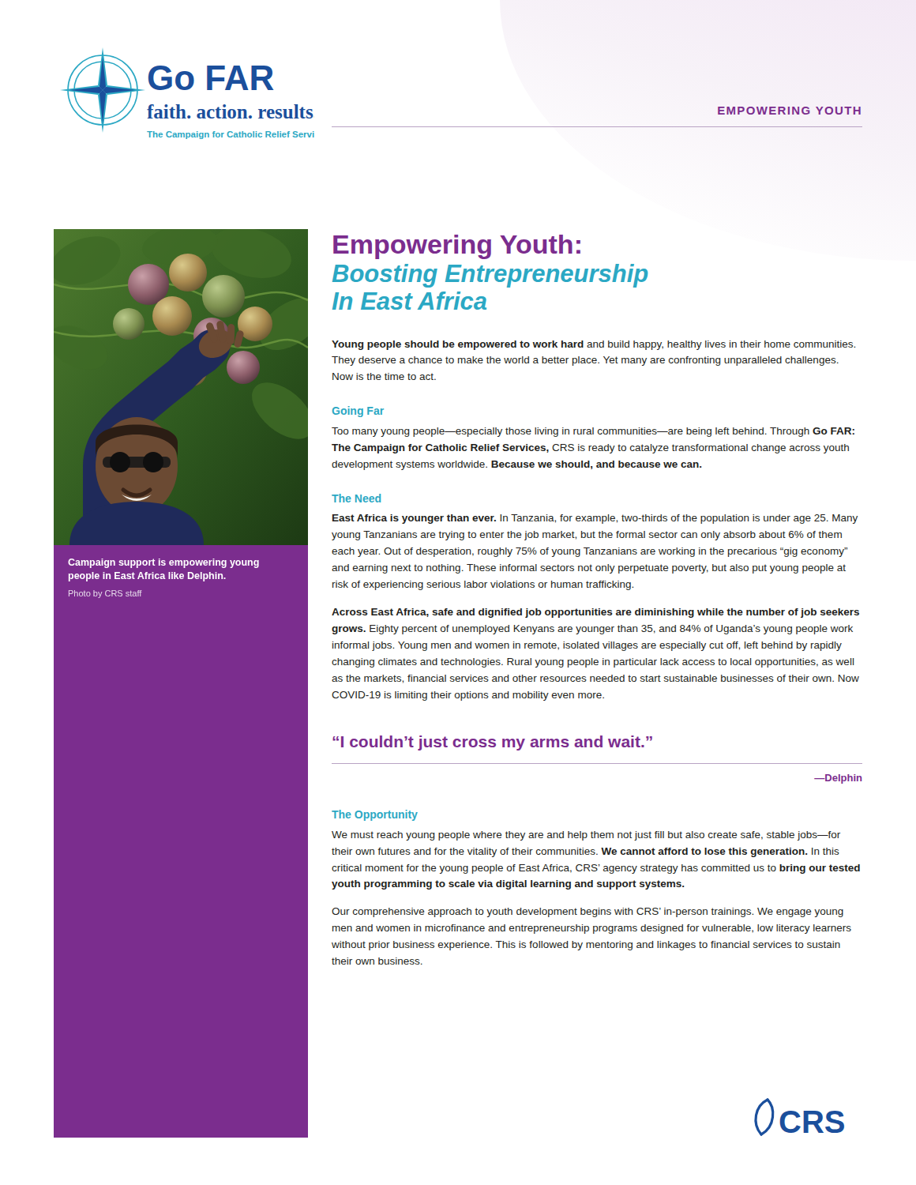Go FAR faith. action. results. The Campaign for Catholic Relief Services
Empowering Youth
Campaign support is empowering young people in East Africa like Delphin. Photo by CRS staff
Empowering Youth: Boosting Entrepreneurship
In East Africa
Young people should be empowered to work hard and build happy, healthy lives in their home communities. They deserve a chance to make the world a better place. Yet many are confronting unparalleled challenges. Now is the time to act.
Going Far
Too many young people—especially those living in rural communities—are being left behind. Through Go FAR: The Campaign for Catholic Relief Services, CRS is ready to catalyze transformational change across youth development systems worldwide. Because we should, and because we can.
The Need
East Africa is younger than ever. In Tanzania, for example, two-thirds of the population is under age 25. Many young Tanzanians are trying to enter the job market, but the formal sector can only absorb about 6% of them each year. Out of desperation, roughly 75% of young Tanzanians are working in the precarious “gig economy” and earning next to nothing. These informal sectors not only perpetuate poverty, but also put young people at risk of experiencing serious labor violations or human trafficking.
Across East Africa, safe and dignified job opportunities are diminishing while the number of job seekers grows. Eighty percent of unemployed Kenyans are younger than 35, and 84% of Uganda’s young people work informal jobs. Young men and women in remote, isolated villages are especially cut off, left behind by rapidly changing climates and technologies. Rural young people in particular lack access to local opportunities, as well as the markets, financial services and other resources needed to start sustainable businesses of their own. Now COVID-19 is limiting their options and mobility even more.
“I couldn’t just cross my arms and wait.”
—Delphin
The Opportunity
We must reach young people where they are and help them not just fill but also create safe, stable jobs—for their own futures and for the vitality of their communities. We cannot afford to lose this generation. In this critical moment for the young people of East Africa, CRS’ agency strategy has committed us to bring our tested youth programming to scale via digital learning and support systems.
Our comprehensive approach to youth development begins with CRS’ in-person trainings. We engage young men and women in microfinance and entrepreneurship programs designed for vulnerable, low literacy learners without prior business experience. This is followed by mentoring and linkages to financial services to sustain their own business.
CRS